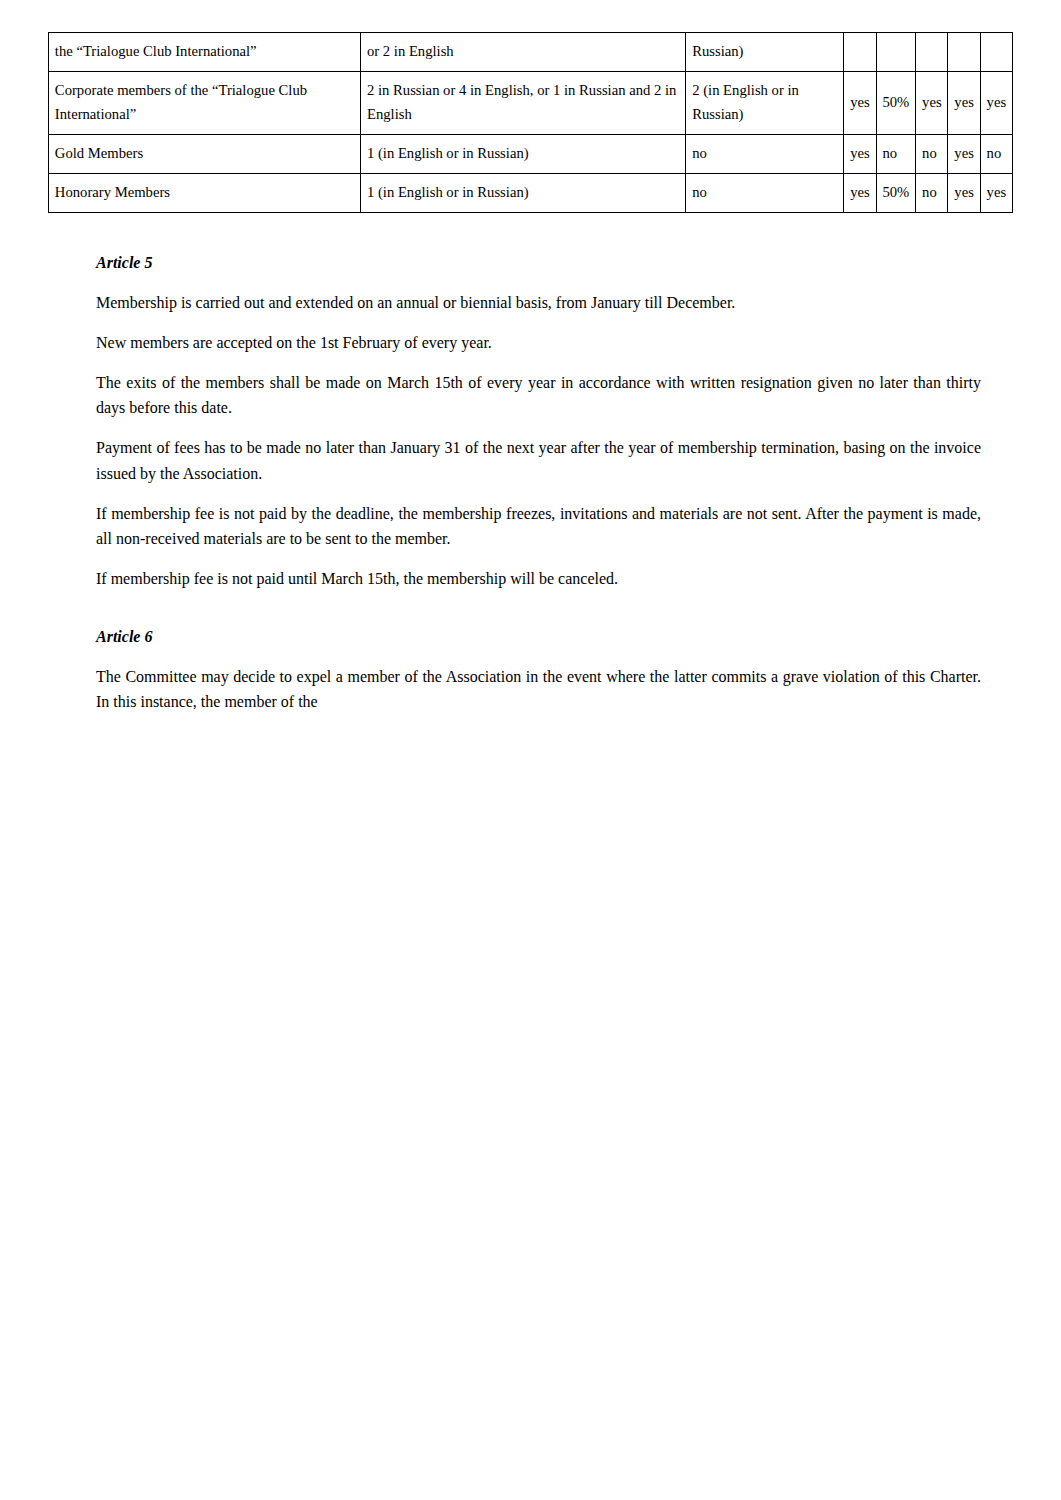| the “Trialogue Club International” | or 2 in English | Russian) | | | | | |
| Corporate members of the “Trialogue Club International” | 2 in Russian or 4 in English, or 1 in Russian and 2 in English | 2 (in English or in Russian) | yes | 50% | yes | yes | yes |
| Gold Members | 1 (in English or in Russian) | no | yes | no | no | yes | no |
| Honorary Members | 1 (in English or in Russian) | no | yes | 50% | no | yes | yes |
Article 5
Membership is carried out and extended on an annual or biennial basis, from January till December.
New members are accepted on the 1st February of every year.
The exits of the members shall be made on March 15th of every year in accordance with written resignation given no later than thirty days before this date.
Payment of fees has to be made no later than January 31 of the next year after the year of membership termination, basing on the invoice issued by the Association.
If membership fee is not paid by the deadline, the membership freezes, invitations and materials are not sent. After the payment is made, all non-received materials are to be sent to the member.
If membership fee is not paid until March 15th, the membership will be canceled.
Article 6
The Committee may decide to expel a member of the Association in the event where the latter commits a grave violation of this Charter. In this instance, the member of the